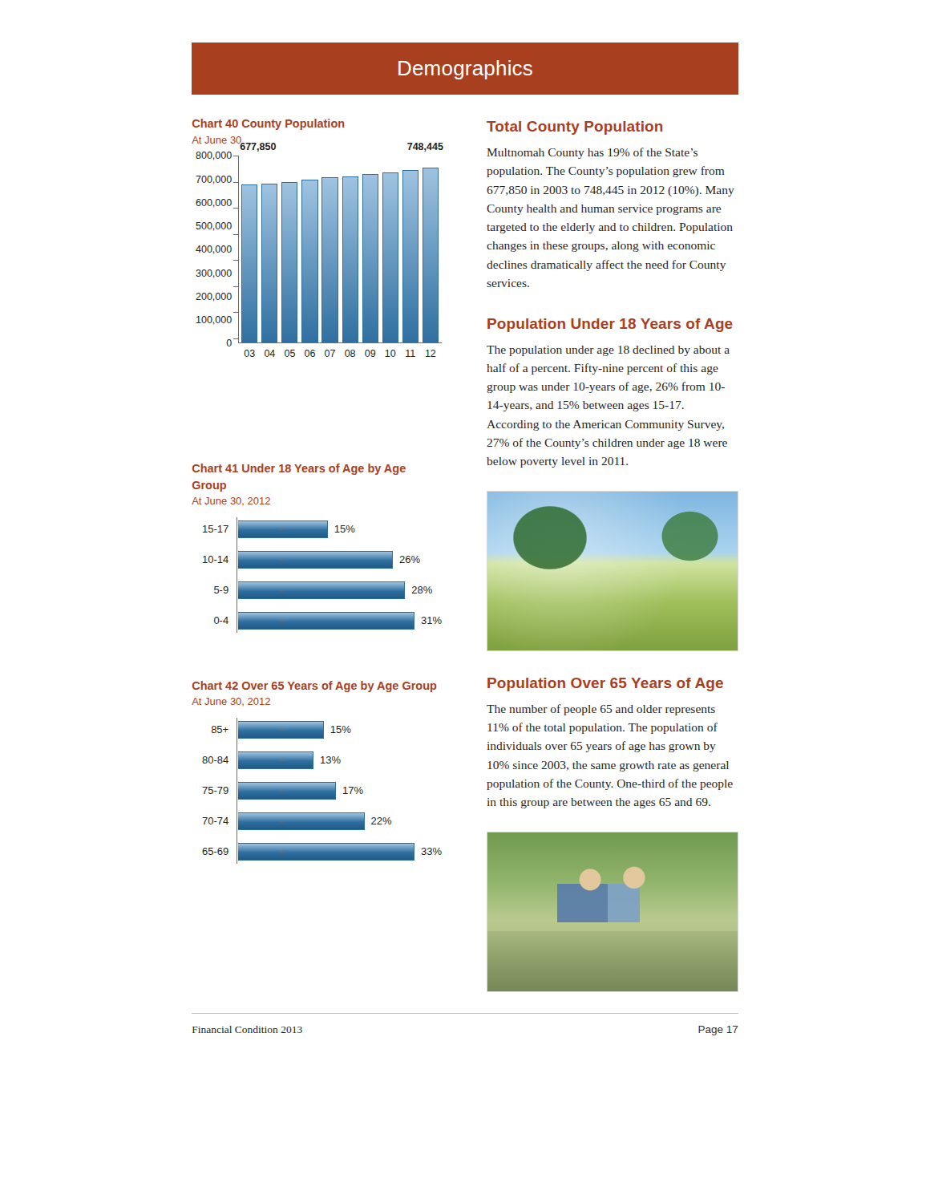Demographics
Chart 40 County Population
At June 30
800,000 700,000 600,000 500,000 400,000 300,000 200,000 100,000 0
677,850
748,445
0304050607 0809101112
Chart 41 Under 18 Years of Age by Age Group
At June 30, 2012
15-17
15%
10-14
26%
5-9
28%
0-4
31%
Chart 42 Over 65 Years of Age by Age Group
At June 30, 2012
85+
15%
80-84
13%
75-79
17%
70-74
22%
65-69
33%
Total County Population
Multnomah County has 19% of the State’s population. The County’s population grew from 677,850 in 2003 to 748,445 in 2012 (10%). Many County health and human service programs are targeted to the elderly and to children. Population changes in these groups, along with economic declines dramatically affect the need for County services.
Population Under 18 Years of Age
The population under age 18 declined by about a half of a percent. Fifty-nine percent of this age group was under 10-years of age, 26% from 10-14-years, and 15% between ages 15-17. According to the American Community Survey, 27% of the County’s children under age 18 were below poverty level in 2011.
Population Over 65 Years of Age
The number of people 65 and older represents 11% of the total population. The population of individuals over 65 years of age has grown by 10% since 2003, the same growth rate as general population of the County. One-third of the people in this group are between the ages 65 and 69.
Financial Condition 2013
Page 17